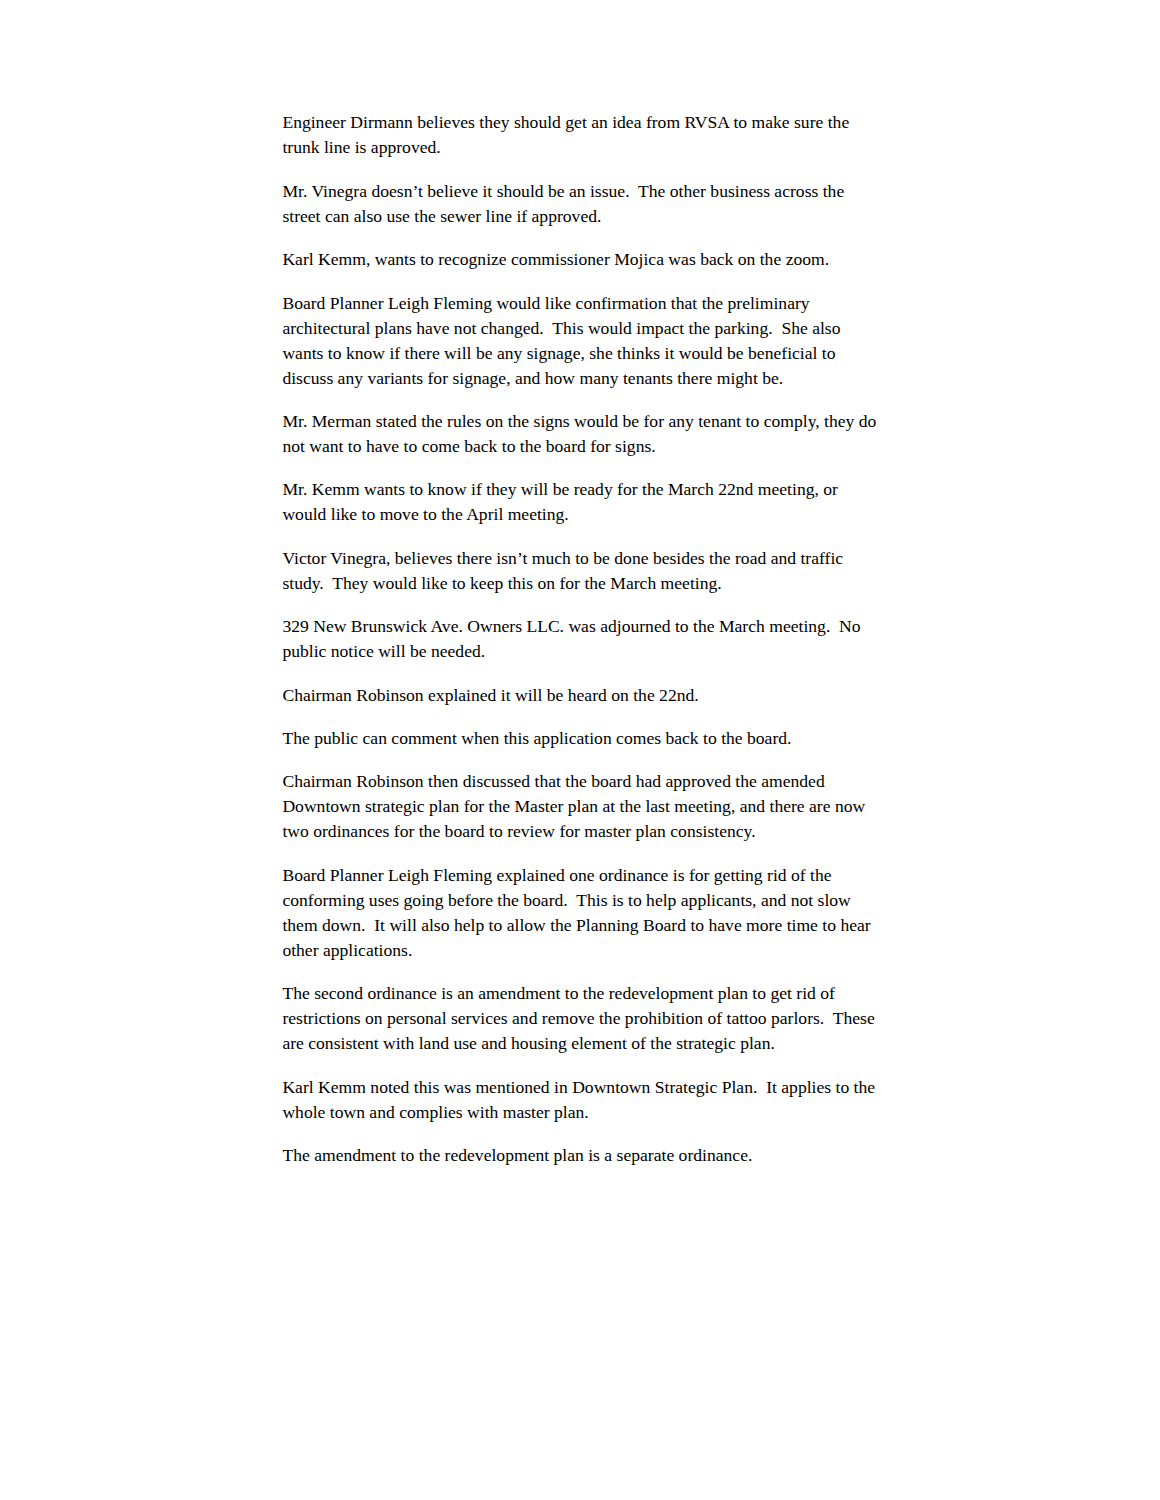Engineer Dirmann believes they should get an idea from RVSA to make sure the trunk line is approved.
Mr. Vinegra doesn’t believe it should be an issue. The other business across the street can also use the sewer line if approved.
Karl Kemm, wants to recognize commissioner Mojica was back on the zoom.
Board Planner Leigh Fleming would like confirmation that the preliminary architectural plans have not changed. This would impact the parking. She also wants to know if there will be any signage, she thinks it would be beneficial to discuss any variants for signage, and how many tenants there might be.
Mr. Merman stated the rules on the signs would be for any tenant to comply, they do not want to have to come back to the board for signs.
Mr. Kemm wants to know if they will be ready for the March 22nd meeting, or would like to move to the April meeting.
Victor Vinegra, believes there isn’t much to be done besides the road and traffic study. They would like to keep this on for the March meeting.
329 New Brunswick Ave. Owners LLC. was adjourned to the March meeting. No public notice will be needed.
Chairman Robinson explained it will be heard on the 22nd.
The public can comment when this application comes back to the board.
Chairman Robinson then discussed that the board had approved the amended Downtown strategic plan for the Master plan at the last meeting, and there are now two ordinances for the board to review for master plan consistency.
Board Planner Leigh Fleming explained one ordinance is for getting rid of the conforming uses going before the board. This is to help applicants, and not slow them down. It will also help to allow the Planning Board to have more time to hear other applications.
The second ordinance is an amendment to the redevelopment plan to get rid of restrictions on personal services and remove the prohibition of tattoo parlors. These are consistent with land use and housing element of the strategic plan.
Karl Kemm noted this was mentioned in Downtown Strategic Plan. It applies to the whole town and complies with master plan.
The amendment to the redevelopment plan is a separate ordinance.